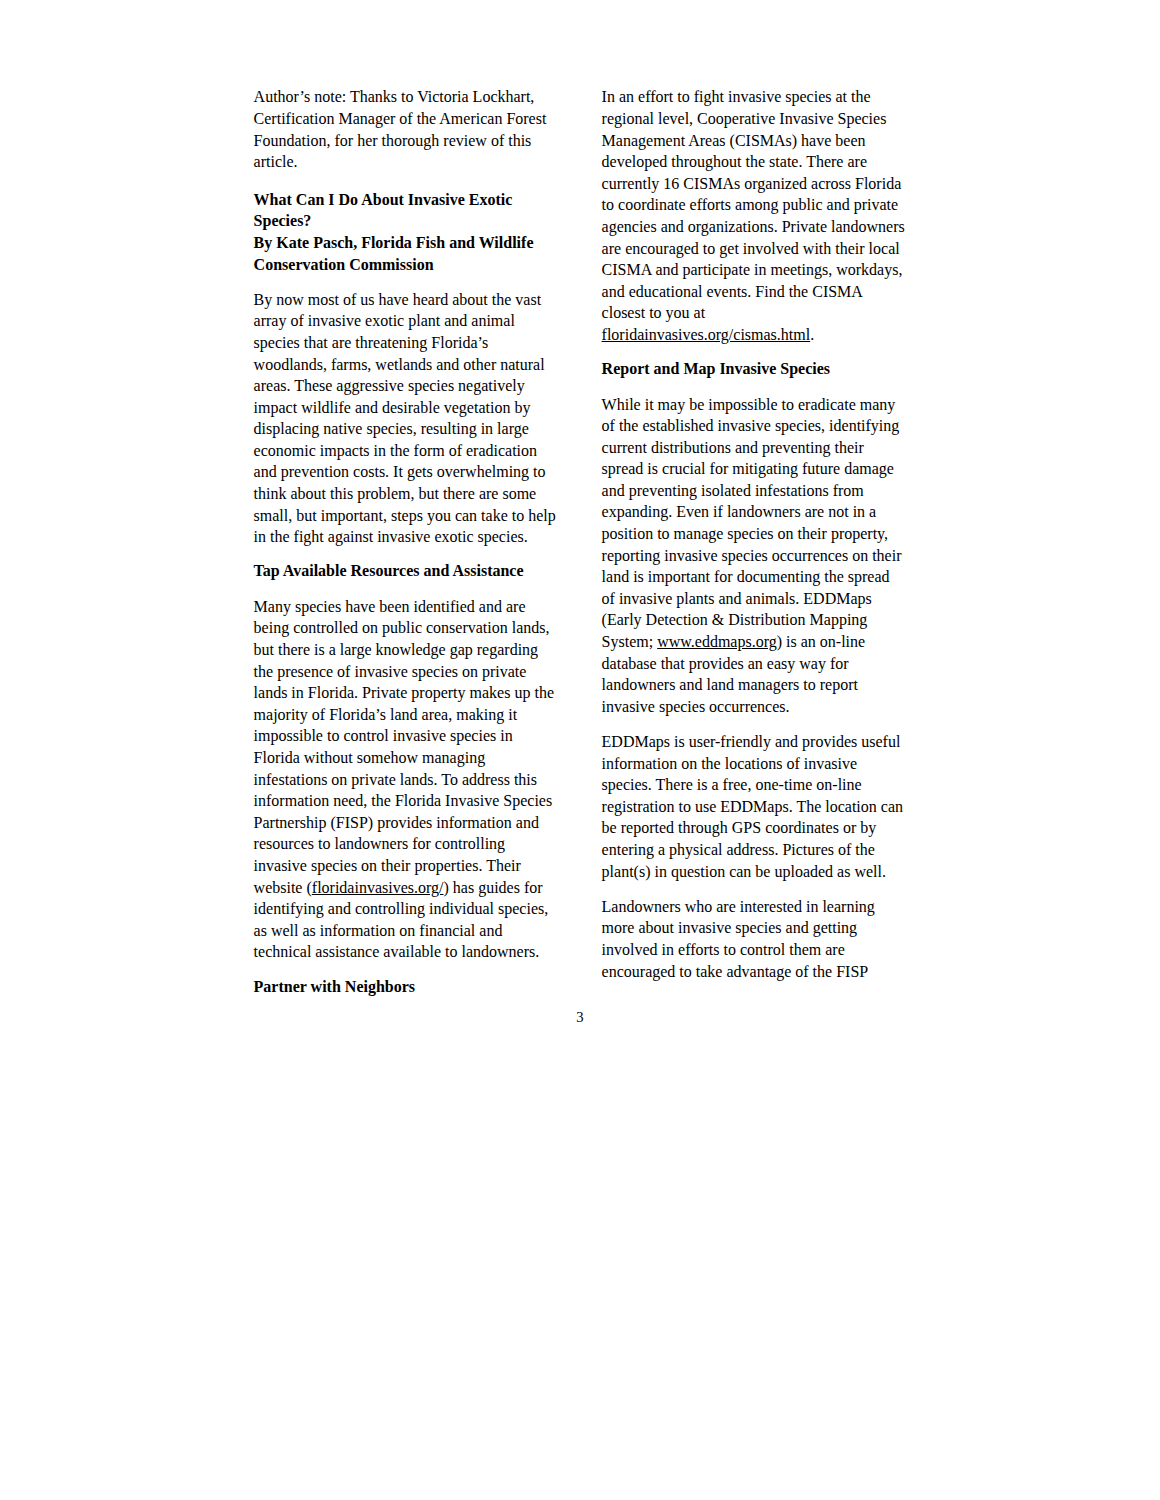Author’s note: Thanks to Victoria Lockhart, Certification Manager of the American Forest Foundation, for her thorough review of this article.
What Can I Do About Invasive Exotic Species?
By Kate Pasch, Florida Fish and Wildlife Conservation Commission
By now most of us have heard about the vast array of invasive exotic plant and animal species that are threatening Florida’s woodlands, farms, wetlands and other natural areas. These aggressive species negatively impact wildlife and desirable vegetation by displacing native species, resulting in large economic impacts in the form of eradication and prevention costs. It gets overwhelming to think about this problem, but there are some small, but important, steps you can take to help in the fight against invasive exotic species.
Tap Available Resources and Assistance
Many species have been identified and are being controlled on public conservation lands, but there is a large knowledge gap regarding the presence of invasive species on private lands in Florida. Private property makes up the majority of Florida’s land area, making it impossible to control invasive species in Florida without somehow managing infestations on private lands. To address this information need, the Florida Invasive Species Partnership (FISP) provides information and resources to landowners for controlling invasive species on their properties. Their website (floridainvasives.org/) has guides for identifying and controlling individual species, as well as information on financial and technical assistance available to landowners.
Partner with Neighbors
In an effort to fight invasive species at the regional level, Cooperative Invasive Species Management Areas (CISMAs) have been developed throughout the state. There are currently 16 CISMAs organized across Florida to coordinate efforts among public and private agencies and organizations. Private landowners are encouraged to get involved with their local CISMA and participate in meetings, workdays, and educational events. Find the CISMA closest to you at floridainvasives.org/cismas.html.
Report and Map Invasive Species
While it may be impossible to eradicate many of the established invasive species, identifying current distributions and preventing their spread is crucial for mitigating future damage and preventing isolated infestations from expanding. Even if landowners are not in a position to manage species on their property, reporting invasive species occurrences on their land is important for documenting the spread of invasive plants and animals. EDDMaps (Early Detection & Distribution Mapping System; www.eddmaps.org) is an on-line database that provides an easy way for landowners and land managers to report invasive species occurrences.
EDDMaps is user-friendly and provides useful information on the locations of invasive species. There is a free, one-time on-line registration to use EDDMaps. The location can be reported through GPS coordinates or by entering a physical address. Pictures of the plant(s) in question can be uploaded as well.
Landowners who are interested in learning more about invasive species and getting involved in efforts to control them are encouraged to take advantage of the FISP
3